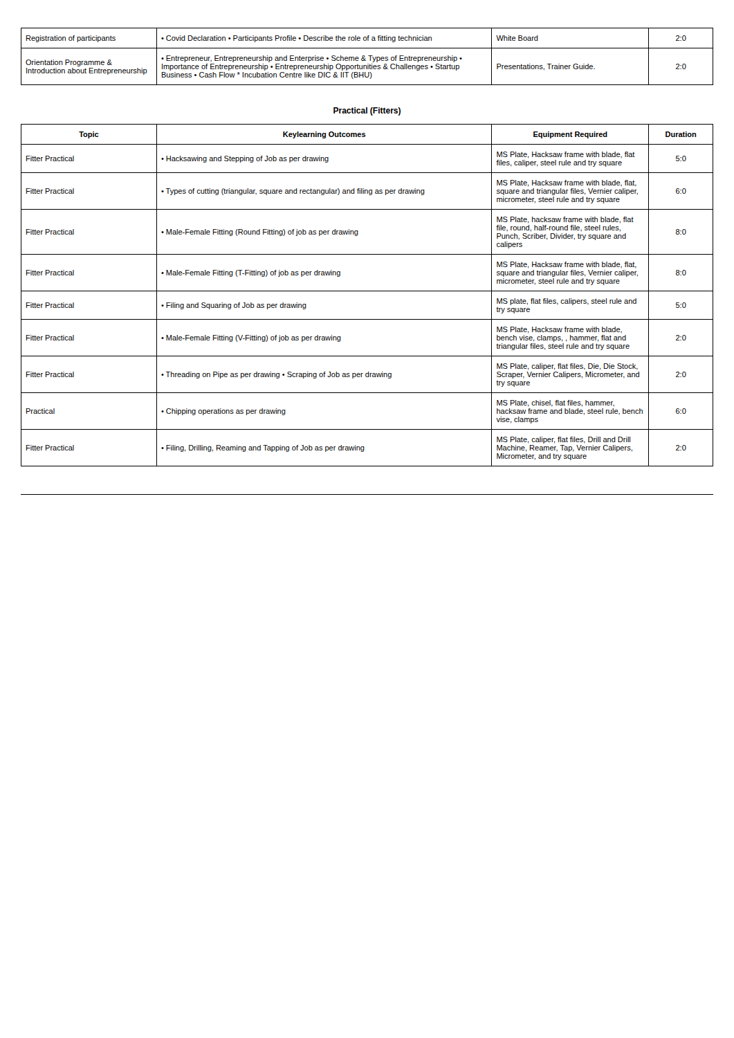| Registration of participants | • Covid Declaration • Participants Profile • Describe the role of a fitting technician | White Board | 2:0 |
| Orientation Programme & Introduction about Entrepreneurship | • Entrepreneur, Entrepreneurship and Enterprise • Scheme & Types of Entrepreneurship • Importance of Entrepreneurship • Entrepreneurship Opportunities & Challenges • Startup Business • Cash Flow * Incubation Centre like DIC & IIT (BHU) | Presentations, Trainer Guide. | 2:0 |
Practical (Fitters)
| Topic | Keylearning Outcomes | Equipment Required | Duration |
| --- | --- | --- | --- |
| Fitter Practical | • Hacksawing and Stepping of Job as per drawing | MS Plate, Hacksaw frame with blade, flat files, caliper, steel rule and try square | 5:0 |
| Fitter Practical | • Types of cutting (triangular, square and rectangular) and filing as per drawing | MS Plate, Hacksaw frame with blade, flat, square and triangular files, Vernier caliper, micrometer, steel rule and try square | 6:0 |
| Fitter Practical | • Male-Female Fitting (Round Fitting) of job as per drawing | MS Plate, hacksaw frame with blade, flat file, round, half-round file, steel rules, Punch, Scriber, Divider, try square and calipers | 8:0 |
| Fitter Practical | • Male-Female Fitting (T-Fitting) of job as per drawing | MS Plate, Hacksaw frame with blade, flat, square and triangular files, Vernier caliper, micrometer, steel rule and try square | 8:0 |
| Fitter Practical | • Filing and Squaring of Job as per drawing | MS plate, flat files, calipers, steel rule and try square | 5:0 |
| Fitter Practical | • Male-Female Fitting (V-Fitting) of job as per drawing | MS Plate, Hacksaw frame with blade, bench vise, clamps, , hammer, flat and triangular files, steel rule and try square | 2:0 |
| Fitter Practical | • Threading on Pipe as per drawing • Scraping of Job as per drawing | MS Plate, caliper, flat files, Die, Die Stock, Scraper, Vernier Calipers, Micrometer, and try square | 2:0 |
| Practical | • Chipping operations as per drawing | MS Plate, chisel, flat files, hammer, hacksaw frame and blade, steel rule, bench vise, clamps | 6:0 |
| Fitter Practical | • Filing, Drilling, Reaming and Tapping of Job as per drawing | MS Plate, caliper, flat files, Drill and Drill Machine, Reamer, Tap, Vernier Calipers, Micrometer, and try square | 2:0 |